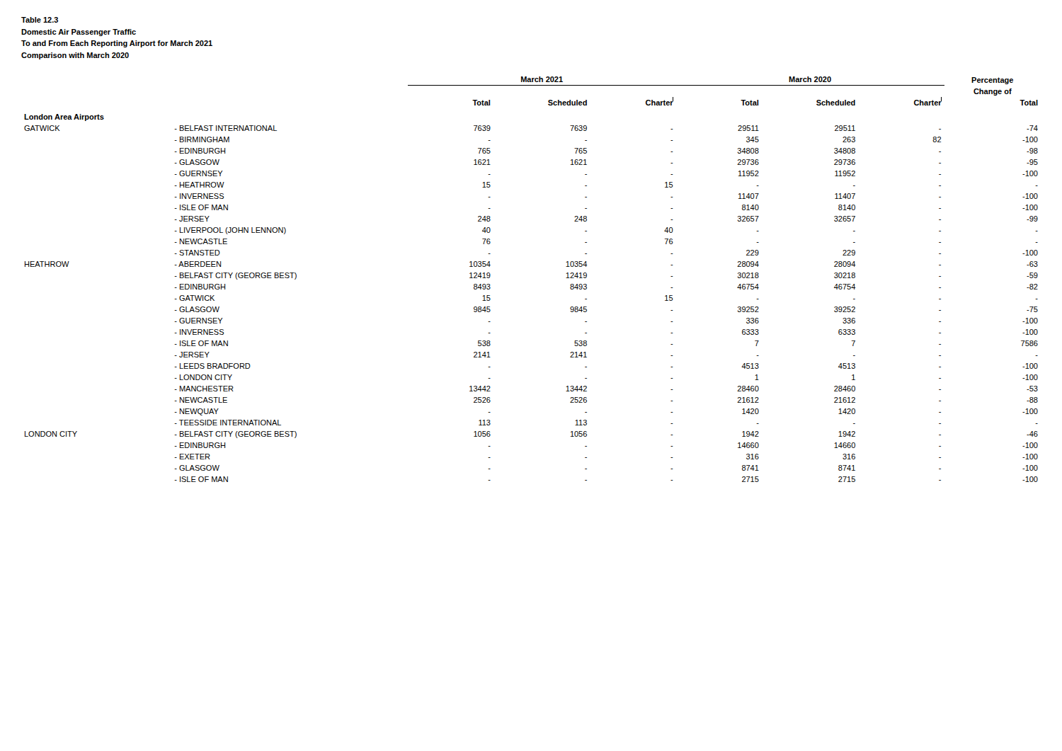Table 12.3
Domestic Air Passenger Traffic
To and From Each Reporting Airport for March 2021
Comparison with March 2020
| | | March 2021 | March 2020 | Percentage |
| --- | --- | --- | --- | --- |
| | | | | Change of |
| | | Total | Scheduled | Charter | Total | Scheduled | Charter | Total |
| London Area Airports |
| GATWICK | - BELFAST INTERNATIONAL | 7639 | 7639 | - | 29511 | 29511 | - | -74 |
| | - BIRMINGHAM | - | - | - | 345 | 263 | 82 | -100 |
| | - EDINBURGH | 765 | 765 | - | 34808 | 34808 | - | -98 |
| | - GLASGOW | 1621 | 1621 | - | 29736 | 29736 | - | -95 |
| | - GUERNSEY | - | - | - | 11952 | 11952 | - | -100 |
| | - HEATHROW | 15 | - | 15 | - | - | - | - |
| | - INVERNESS | - | - | - | 11407 | 11407 | - | -100 |
| | - ISLE OF MAN | - | - | - | 8140 | 8140 | - | -100 |
| | - JERSEY | 248 | 248 | - | 32657 | 32657 | - | -99 |
| | - LIVERPOOL (JOHN LENNON) | 40 | - | 40 | - | - | - | - |
| | - NEWCASTLE | 76 | - | 76 | - | - | - | - |
| | - STANSTED | - | - | - | 229 | 229 | - | -100 |
| HEATHROW | - ABERDEEN | 10354 | 10354 | - | 28094 | 28094 | - | -63 |
| | - BELFAST CITY (GEORGE BEST) | 12419 | 12419 | - | 30218 | 30218 | - | -59 |
| | - EDINBURGH | 8493 | 8493 | - | 46754 | 46754 | - | -82 |
| | - GATWICK | 15 | - | 15 | - | - | - | - |
| | - GLASGOW | 9845 | 9845 | - | 39252 | 39252 | - | -75 |
| | - GUERNSEY | - | - | - | 336 | 336 | - | -100 |
| | - INVERNESS | - | - | - | 6333 | 6333 | - | -100 |
| | - ISLE OF MAN | 538 | 538 | - | 7 | 7 | - | 7586 |
| | - JERSEY | 2141 | 2141 | - | - | - | - | - |
| | - LEEDS BRADFORD | - | - | - | 4513 | 4513 | - | -100 |
| | - LONDON CITY | - | - | - | 1 | 1 | - | -100 |
| | - MANCHESTER | 13442 | 13442 | - | 28460 | 28460 | - | -53 |
| | - NEWCASTLE | 2526 | 2526 | - | 21612 | 21612 | - | -88 |
| | - NEWQUAY | - | - | - | 1420 | 1420 | - | -100 |
| | - TEESSIDE INTERNATIONAL | 113 | 113 | - | - | - | - | - |
| LONDON CITY | - BELFAST CITY (GEORGE BEST) | 1056 | 1056 | - | 1942 | 1942 | - | -46 |
| | - EDINBURGH | - | - | - | 14660 | 14660 | - | -100 |
| | - EXETER | - | - | - | 316 | 316 | - | -100 |
| | - GLASGOW | - | - | - | 8741 | 8741 | - | -100 |
| | - ISLE OF MAN | - | - | - | 2715 | 2715 | - | -100 |